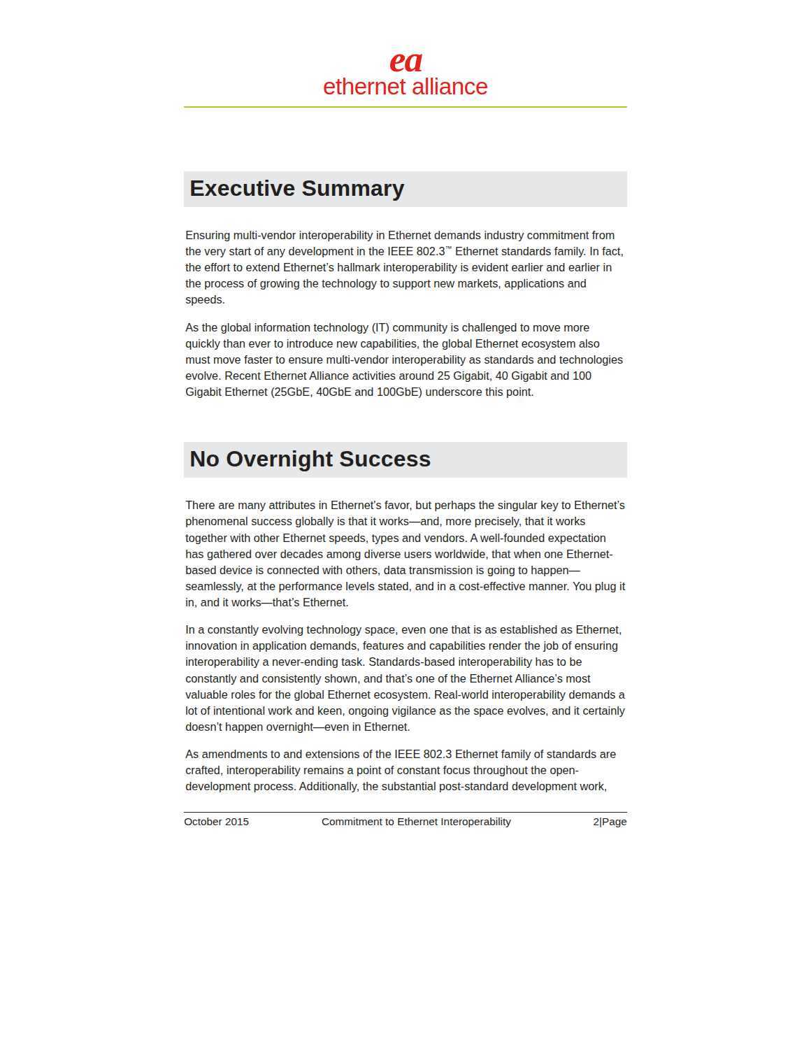ea
ethernet alliance
Executive Summary
Ensuring multi-vendor interoperability in Ethernet demands industry commitment from the very start of any development in the IEEE 802.3™ Ethernet standards family. In fact, the effort to extend Ethernet’s hallmark interoperability is evident earlier and earlier in the process of growing the technology to support new markets, applications and speeds.
As the global information technology (IT) community is challenged to move more quickly than ever to introduce new capabilities, the global Ethernet ecosystem also must move faster to ensure multi-vendor interoperability as standards and technologies evolve. Recent Ethernet Alliance activities around 25 Gigabit, 40 Gigabit and 100 Gigabit Ethernet (25GbE, 40GbE and 100GbE) underscore this point.
No Overnight Success
There are many attributes in Ethernet's favor, but perhaps the singular key to Ethernet’s phenomenal success globally is that it works—and, more precisely, that it works together with other Ethernet speeds, types and vendors. A well-founded expectation has gathered over decades among diverse users worldwide, that when one Ethernet-based device is connected with others, data transmission is going to happen—seamlessly, at the performance levels stated, and in a cost-effective manner. You plug it in, and it works—that’s Ethernet.
In a constantly evolving technology space, even one that is as established as Ethernet, innovation in application demands, features and capabilities render the job of ensuring interoperability a never-ending task. Standards-based interoperability has to be constantly and consistently shown, and that’s one of the Ethernet Alliance’s most valuable roles for the global Ethernet ecosystem. Real-world interoperability demands a lot of intentional work and keen, ongoing vigilance as the space evolves, and it certainly doesn’t happen overnight—even in Ethernet.
As amendments to and extensions of the IEEE 802.3 Ethernet family of standards are crafted, interoperability remains a point of constant focus throughout the open-development process. Additionally, the substantial post-standard development work,
October 2015
Commitment to Ethernet Interoperability
2|Page